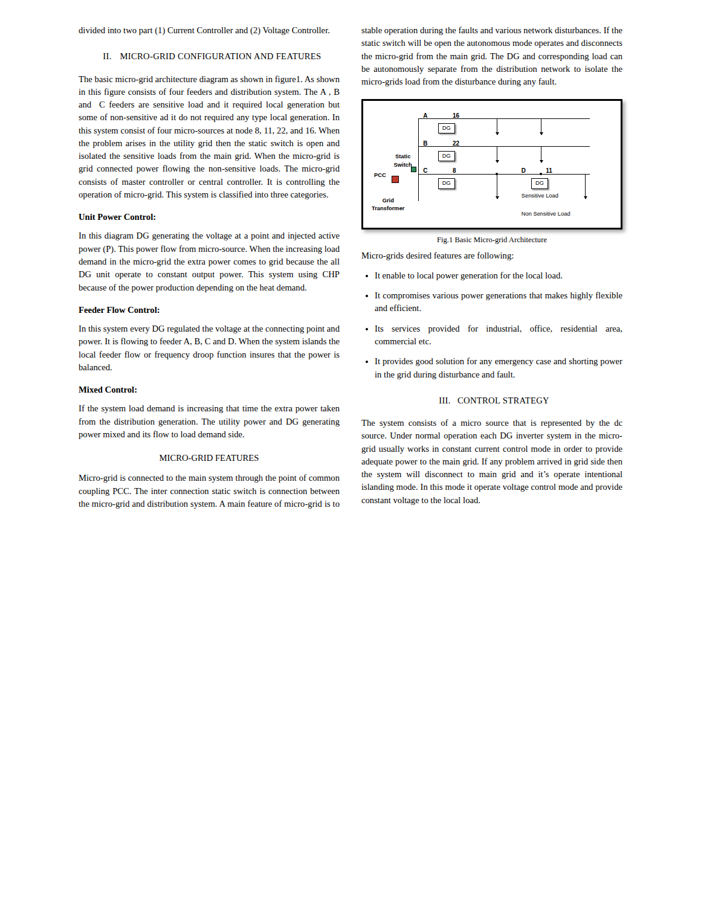divided into two part (1) Current Controller and (2) Voltage Controller.
II. MICRO-GRID CONFIGURATION AND FEATURES
The basic micro-grid architecture diagram as shown in figure1. As shown in this figure consists of four feeders and distribution system. The A , B and C feeders are sensitive load and it required local generation but some of non-sensitive ad it do not required any type local generation. In this system consist of four micro-sources at node 8, 11, 22, and 16. When the problem arises in the utility grid then the static switch is open and isolated the sensitive loads from the main grid. When the micro-grid is grid connected power flowing the non-sensitive loads. The micro-grid consists of master controller or central controller. It is controlling the operation of micro-grid. This system is classified into three categories.
Unit Power Control:
In this diagram DG generating the voltage at a point and injected active power (P). This power flow from micro-source. When the increasing load demand in the micro-grid the extra power comes to grid because the all DG unit operate to constant output power. This system using CHP because of the power production depending on the heat demand.
Feeder Flow Control:
In this system every DG regulated the voltage at the connecting point and power. It is flowing to feeder A, B, C and D. When the system islands the local feeder flow or frequency droop function insures that the power is balanced.
Mixed Control:
If the system load demand is increasing that time the extra power taken from the distribution generation. The utility power and DG generating power mixed and its flow to load demand side.
MICRO-GRID FEATURES
Micro-grid is connected to the main system through the point of common coupling PCC. The inter connection static switch is connection between the micro-grid and distribution system. A main feature of micro-grid is to stable operation during the faults and various network disturbances. If the static switch will be open the autonomous mode operates and disconnects the micro-grid from the main grid. The DG and corresponding load can be autonomously separate from the distribution network to isolate the micro-grids load from the disturbance during any fault.
A 16
DG
B 22
DG
C 8
DG
D 11
DG
Static
Switch PCC Grid
Transformer
Sensitive Load Non Sensitive Load
Fig.1 Basic Micro-grid Architecture
Micro-grids desired features are following:
It enable to local power generation for the local load.
It compromises various power generations that makes highly flexible and efficient.
Its services provided for industrial, office, residential area, commercial etc.
It provides good solution for any emergency case and shorting power in the grid during disturbance and fault.
III. CONTROL STRATEGY
The system consists of a micro source that is represented by the dc source. Under normal operation each DG inverter system in the micro-grid usually works in constant current control mode in order to provide adequate power to the main grid. If any problem arrived in grid side then the system will disconnect to main grid and it’s operate intentional islanding mode. In this mode it operate voltage control mode and provide constant voltage to the local load.